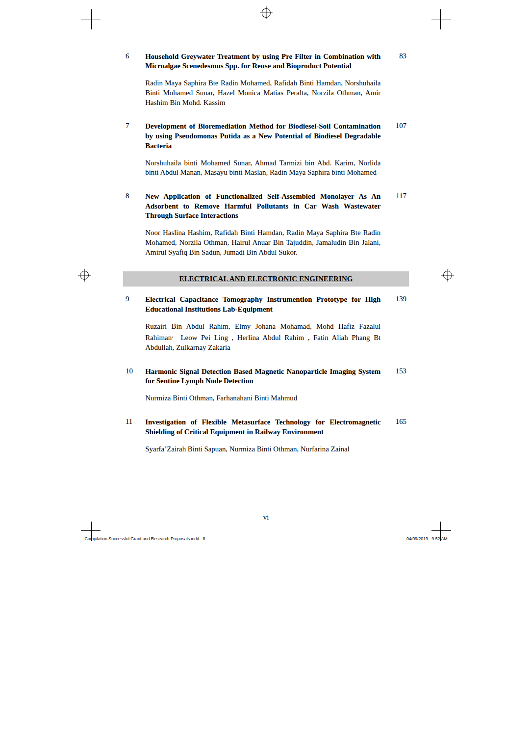| 6 | Household Greywater Treatment by using Pre Filter in Combination with Microalgae Scenedesmus Spp. for Reuse and Bioproduct Potential Radin Maya Saphira Bte Radin Mohamed, Rafidah Binti Hamdan, Norshuhaila Binti Mohamed Sunar, Hazel Monica Matias Peralta, Norzila Othman, Amir Hashim Bin Mohd. Kassim | 83 |
| 7 | Development of Bioremediation Method for Biodiesel-Soil Contamination by using Pseudomonas Putida as a New Potential of Biodiesel Degradable Bacteria Norshuhaila binti Mohamed Sunar, Ahmad Tarmizi bin Abd. Karim, Norlida binti Abdul Manan, Masayu binti Maslan, Radin Maya Saphira binti Mohamed | 107 |
| 8 | New Application of Functionalized Self-Assembled Monolayer As An Adsorbent to Remove Harmful Pollutants in Car Wash Wastewater Through Surface Interactions Noor Haslina Hashim, Rafidah Binti Hamdan, Radin Maya Saphira Bte Radin Mohamed, Norzila Othman, Hairul Anuar Bin Tajuddin, Jamaludin Bin Jalani, Amirul Syafiq Bin Sadun, Jumadi Bin Abdul Sukor. | 117 |
ELECTRICAL AND ELECTRONIC ENGINEERING
| 9 | Electrical Capacitance Tomography Instrumention Prototype for High Educational Institutions Lab-Equipment Ruzairi Bin Abdul Rahim, Elmy Johana Mohamad, Mohd Hafiz Fazalul Rahiman , Leow Pei Ling , Herlina Abdul Rahim , Fatin Aliah Phang Bt Abdullah, Zulkarnay Zakaria | 139 |
| 10 | Harmonic Signal Detection Based Magnetic Nanoparticle Imaging System for Sentine Lymph Node Detection Nurmiza Binti Othman, Farhanahani Binti Mahmud | 153 |
| 11 | Investigation of Flexible Metasurface Technology for Electromagnetic Shielding of Critical Equipment in Railway Environment Syarfa’Zairah Binti Sapuan, Nurmiza Binti Othman, Nurfarina Zainal | 165 |
vi
Compilation Successful Grant and Research Proposals.indd 6 04/09/2019 9:52 AM